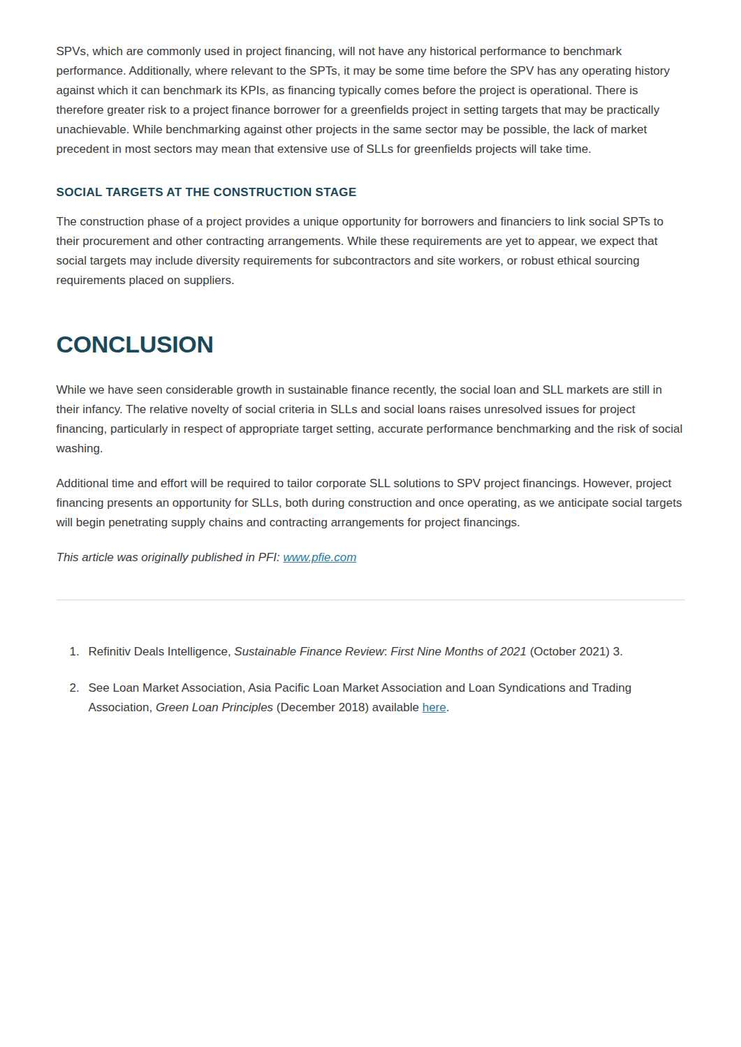SPVs, which are commonly used in project financing, will not have any historical performance to benchmark performance. Additionally, where relevant to the SPTs, it may be some time before the SPV has any operating history against which it can benchmark its KPIs, as financing typically comes before the project is operational. There is therefore greater risk to a project finance borrower for a greenfields project in setting targets that may be practically unachievable. While benchmarking against other projects in the same sector may be possible, the lack of market precedent in most sectors may mean that extensive use of SLLs for greenfields projects will take time.
Social targets at the construction stage
The construction phase of a project provides a unique opportunity for borrowers and financiers to link social SPTs to their procurement and other contracting arrangements. While these requirements are yet to appear, we expect that social targets may include diversity requirements for subcontractors and site workers, or robust ethical sourcing requirements placed on suppliers.
CONCLUSION
While we have seen considerable growth in sustainable finance recently, the social loan and SLL markets are still in their infancy. The relative novelty of social criteria in SLLs and social loans raises unresolved issues for project financing, particularly in respect of appropriate target setting, accurate performance benchmarking and the risk of social washing.
Additional time and effort will be required to tailor corporate SLL solutions to SPV project financings. However, project financing presents an opportunity for SLLs, both during construction and once operating, as we anticipate social targets will begin penetrating supply chains and contracting arrangements for project financings.
This article was originally published in PFI: www.pfie.com
Refinitiv Deals Intelligence, Sustainable Finance Review: First Nine Months of 2021 (October 2021) 3.
See Loan Market Association, Asia Pacific Loan Market Association and Loan Syndications and Trading Association, Green Loan Principles (December 2018) available here.